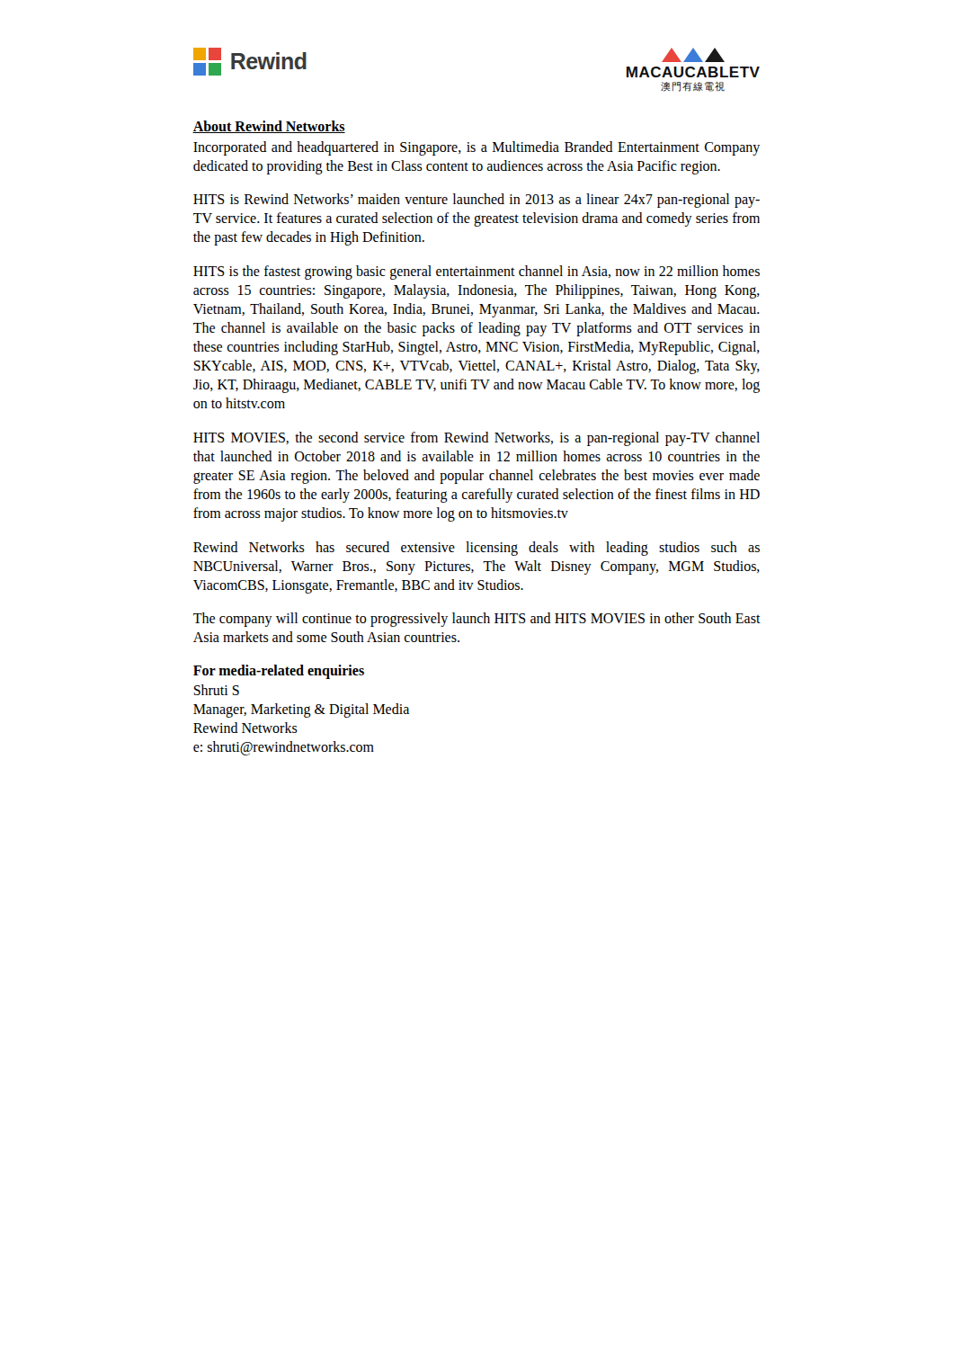Rewind
MACAUCABLETV
澳門有線電視
About Rewind Networks
Incorporated and headquartered in Singapore, is a Multimedia Branded Entertainment Company dedicated to providing the Best in Class content to audiences across the Asia Pacific region.
HITS is Rewind Networks’ maiden venture launched in 2013 as a linear 24x7 pan-regional pay-TV service. It features a curated selection of the greatest television drama and comedy series from the past few decades in High Definition.
HITS is the fastest growing basic general entertainment channel in Asia, now in 22 million homes across 15 countries: Singapore, Malaysia, Indonesia, The Philippines, Taiwan, Hong Kong, Vietnam, Thailand, South Korea, India, Brunei, Myanmar, Sri Lanka, the Maldives and Macau. The channel is available on the basic packs of leading pay TV platforms and OTT services in these countries including StarHub, Singtel, Astro, MNC Vision, FirstMedia, MyRepublic, Cignal, SKYcable, AIS, MOD, CNS, K+, VTVcab, Viettel, CANAL+, Kristal Astro, Dialog, Tata Sky, Jio, KT, Dhiraagu, Medianet, CABLE TV, unifi TV and now Macau Cable TV. To know more, log on to hitstv.com
HITS MOVIES, the second service from Rewind Networks, is a pan-regional pay-TV channel that launched in October 2018 and is available in 12 million homes across 10 countries in the greater SE Asia region. The beloved and popular channel celebrates the best movies ever made from the 1960s to the early 2000s, featuring a carefully curated selection of the finest films in HD from across major studios. To know more log on to hitsmovies.tv
Rewind Networks has secured extensive licensing deals with leading studios such as NBCUniversal, Warner Bros., Sony Pictures, The Walt Disney Company, MGM Studios, ViacomCBS, Lionsgate, Fremantle, BBC and itv Studios.
The company will continue to progressively launch HITS and HITS MOVIES in other South East Asia markets and some South Asian countries.
For media-related enquiries
Shruti S
Manager, Marketing & Digital Media
Rewind Networks
e: shruti@rewindnetworks.com